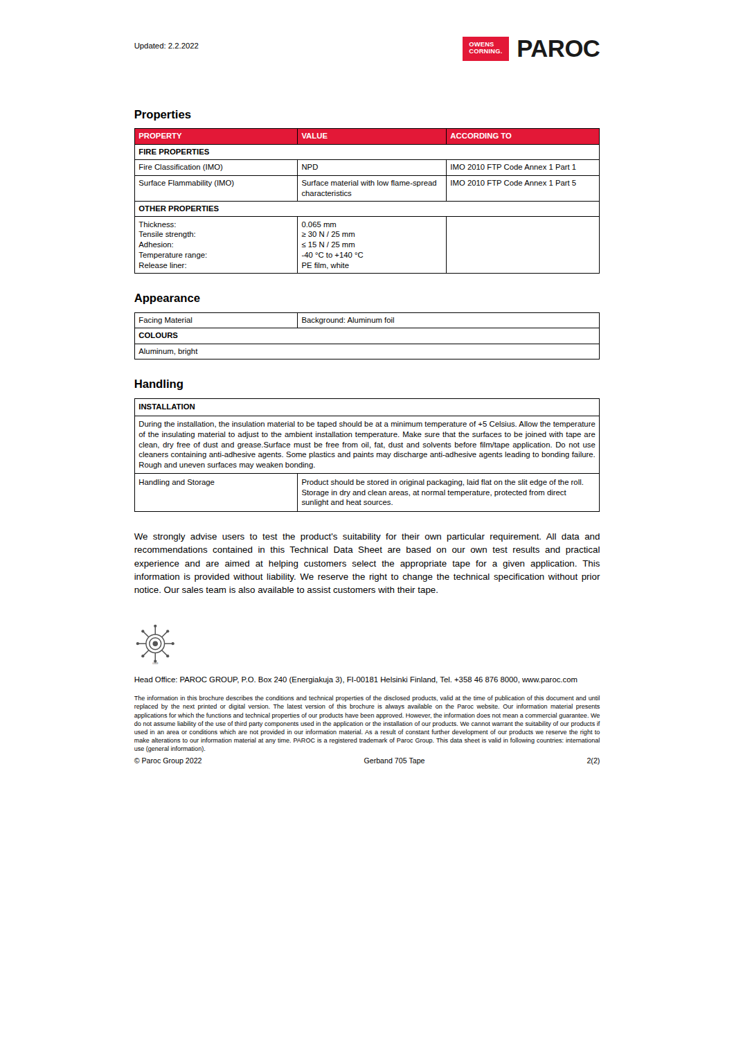Updated: 2.2.2022
OWENS
CORNING.
PAROC
Properties
| PROPERTY | VALUE | ACCORDING TO |
| --- | --- | --- |
| FIRE PROPERTIES |
| Fire Classification (IMO) | NPD | IMO 2010 FTP Code Annex 1 Part 1 |
| Surface Flammability (IMO) | Surface material with low flame-spread characteristics | IMO 2010 FTP Code Annex 1 Part 5 |
| OTHER PROPERTIES |
| Thickness: Tensile strength: Adhesion: Temperature range: Release liner: | 0.065 mm ≥ 30 N / 25 mm ≤ 15 N / 25 mm -40 °C to +140 °C PE film, white | |
Appearance
| Facing Material | Background: Aluminum foil |
| COLOURS |
| Aluminum, bright |
Handling
| INSTALLATION |
| During the installation, the insulation material to be taped should be at a minimum temperature of +5 Celsius. Allow the temperature of the insulating material to adjust to the ambient installation temperature. Make sure that the surfaces to be joined with tape are clean, dry free of dust and grease.Surface must be free from oil, fat, dust and solvents before film/tape application. Do not use cleaners containing anti-adhesive agents. Some plastics and paints may discharge anti-adhesive agents leading to bonding failure. Rough and uneven surfaces may weaken bonding. |
| Handling and Storage | Product should be stored in original packaging, laid flat on the slit edge of the roll. Storage in dry and clean areas, at normal temperature, protected from direct sunlight and heat sources. |
We strongly advise users to test the product's suitability for their own particular requirement. All data and recommendations contained in this Technical Data Sheet are based on our own test results and practical experience and are aimed at helping customers select the appropriate tape for a given application. This information is provided without liability. We reserve the right to change the technical specification without prior notice. Our sales team is also available to assist customers with their tape.
0369
Head Office: PAROC GROUP, P.O. Box 240 (Energiakuja 3), FI-00181 Helsinki Finland, Tel. +358 46 876 8000, www.paroc.com
The information in this brochure describes the conditions and technical properties of the disclosed products, valid at the time of publication of this document and until replaced by the next printed or digital version. The latest version of this brochure is always available on the Paroc website. Our information material presents applications for which the functions and technical properties of our products have been approved. However, the information does not mean a commercial guarantee. We do not assume liability of the use of third party components used in the application or the installation of our products. We cannot warrant the suitability of our products if used in an area or conditions which are not provided in our information material. As a result of constant further development of our products we reserve the right to make alterations to our information material at any time. PAROC is a registered trademark of Paroc Group. This data sheet is valid in following countries: international use (general information).
© Paroc Group 2022
Gerband 705 Tape
2(2)